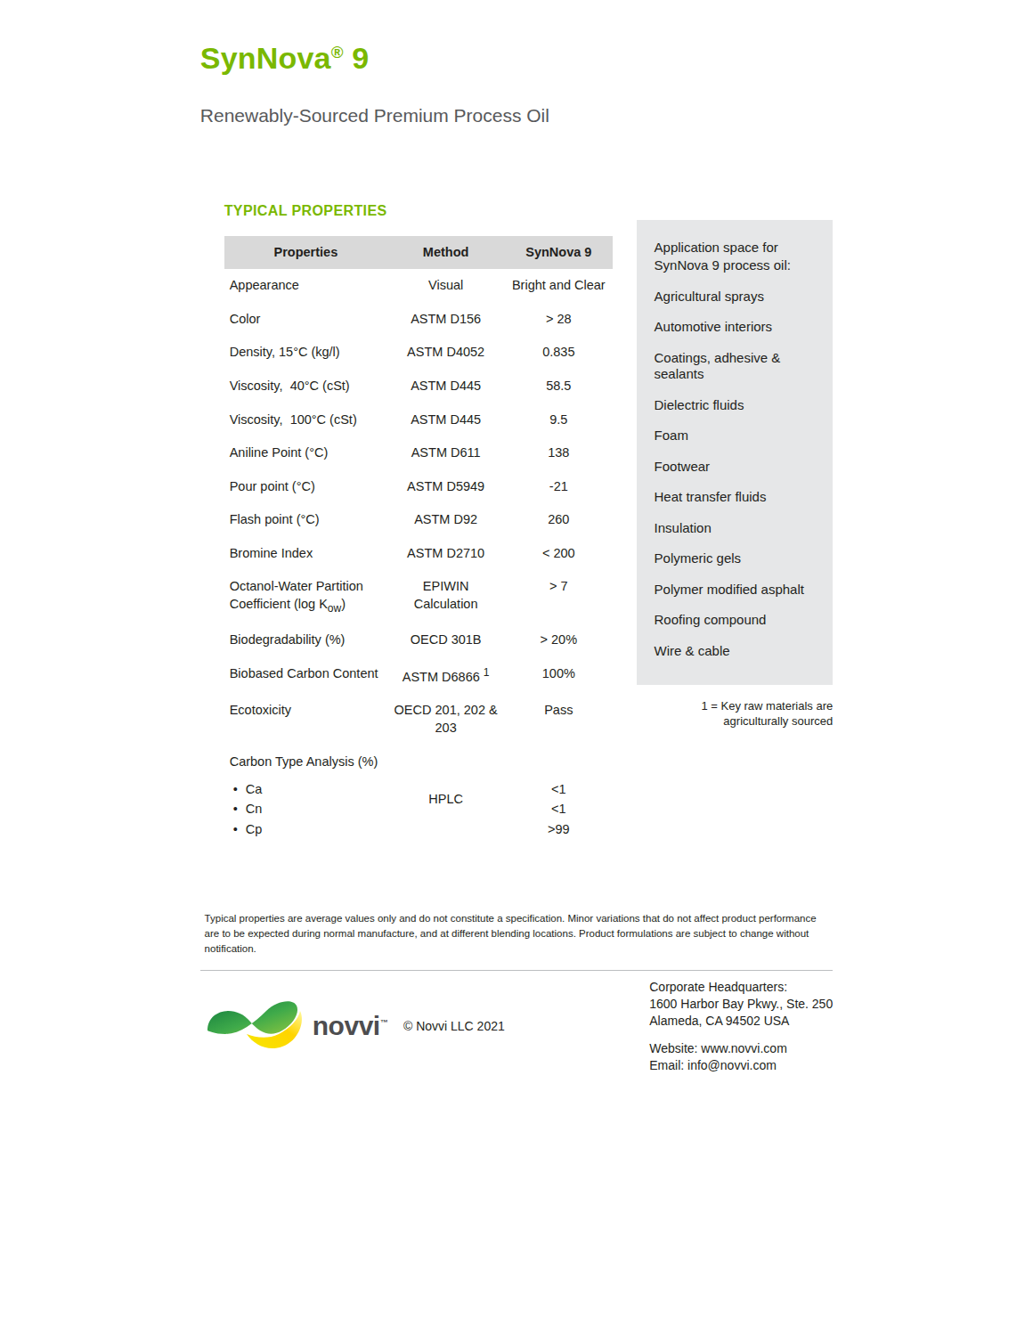SynNova® 9
Renewably-Sourced Premium Process Oil
TYPICAL PROPERTIES
| Properties | Method | SynNova 9 |
| --- | --- | --- |
| Appearance | Visual | Bright and Clear |
| Color | ASTM D156 | > 28 |
| Density, 15°C (kg/l) | ASTM D4052 | 0.835 |
| Viscosity, 40°C (cSt) | ASTM D445 | 58.5 |
| Viscosity, 100°C (cSt) | ASTM D445 | 9.5 |
| Aniline Point (°C) | ASTM D611 | 138 |
| Pour point (°C) | ASTM D5949 | -21 |
| Flash point (°C) | ASTM D92 | 260 |
| Bromine Index | ASTM D2710 | < 200 |
| Octanol-Water Partition Coefficient (log K ow ) | EPIWIN Calculation | > 7 |
| Biodegradability (%) | OECD 301B | > 20% |
| Biobased Carbon Content | ASTM D6866 1 | 100% |
| Ecotoxicity | OECD 201, 202 & 203 | Pass |
| Carbon Type Analysis (%) | | |
| Ca Cn Cp | HPLC | <1 <1 >99 |
Application space for SynNova 9 process oil:
Agricultural sprays
Automotive interiors
Coatings, adhesive & sealants
Dielectric fluids
Foam
Footwear
Heat transfer fluids
Insulation
Polymeric gels
Polymer modified asphalt
Roofing compound
Wire & cable
1 = Key raw materials are agriculturally sourced
Typical properties are average values only and do not constitute a specification. Minor variations that do not affect product performance are to be expected during normal manufacture, and at different blending locations. Product formulations are subject to change without notification.
novvi™
© Novvi LLC 2021
Corporate Headquarters:
1600 Harbor Bay Pkwy., Ste. 250
Alameda, CA 94502 USA
Website: www.novvi.com
Email: info@novvi.com